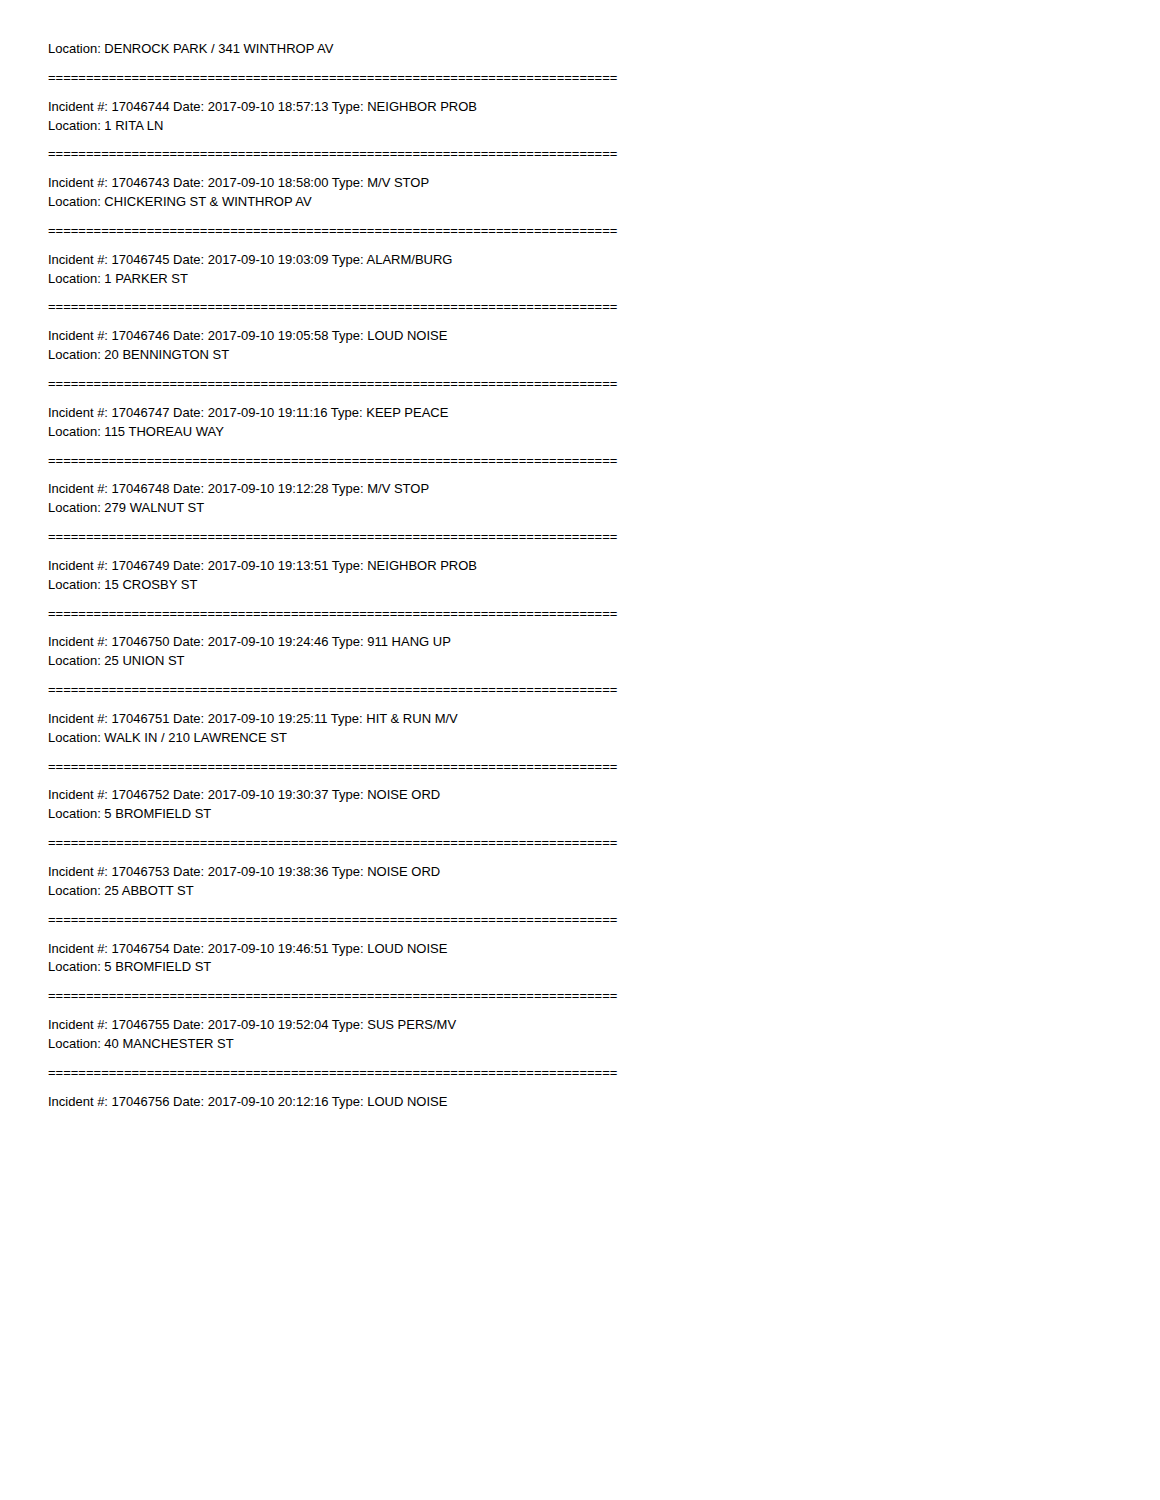Location: DENROCK PARK / 341 WINTHROP AV
===========================================================================
Incident #: 17046744 Date: 2017-09-10 18:57:13 Type: NEIGHBOR PROB
Location: 1 RITA LN
===========================================================================
Incident #: 17046743 Date: 2017-09-10 18:58:00 Type: M/V STOP
Location: CHICKERING ST & WINTHROP AV
===========================================================================
Incident #: 17046745 Date: 2017-09-10 19:03:09 Type: ALARM/BURG
Location: 1 PARKER ST
===========================================================================
Incident #: 17046746 Date: 2017-09-10 19:05:58 Type: LOUD NOISE
Location: 20 BENNINGTON ST
===========================================================================
Incident #: 17046747 Date: 2017-09-10 19:11:16 Type: KEEP PEACE
Location: 115 THOREAU WAY
===========================================================================
Incident #: 17046748 Date: 2017-09-10 19:12:28 Type: M/V STOP
Location: 279 WALNUT ST
===========================================================================
Incident #: 17046749 Date: 2017-09-10 19:13:51 Type: NEIGHBOR PROB
Location: 15 CROSBY ST
===========================================================================
Incident #: 17046750 Date: 2017-09-10 19:24:46 Type: 911 HANG UP
Location: 25 UNION ST
===========================================================================
Incident #: 17046751 Date: 2017-09-10 19:25:11 Type: HIT & RUN M/V
Location: WALK IN / 210 LAWRENCE ST
===========================================================================
Incident #: 17046752 Date: 2017-09-10 19:30:37 Type: NOISE ORD
Location: 5 BROMFIELD ST
===========================================================================
Incident #: 17046753 Date: 2017-09-10 19:38:36 Type: NOISE ORD
Location: 25 ABBOTT ST
===========================================================================
Incident #: 17046754 Date: 2017-09-10 19:46:51 Type: LOUD NOISE
Location: 5 BROMFIELD ST
===========================================================================
Incident #: 17046755 Date: 2017-09-10 19:52:04 Type: SUS PERS/MV
Location: 40 MANCHESTER ST
===========================================================================
Incident #: 17046756 Date: 2017-09-10 20:12:16 Type: LOUD NOISE